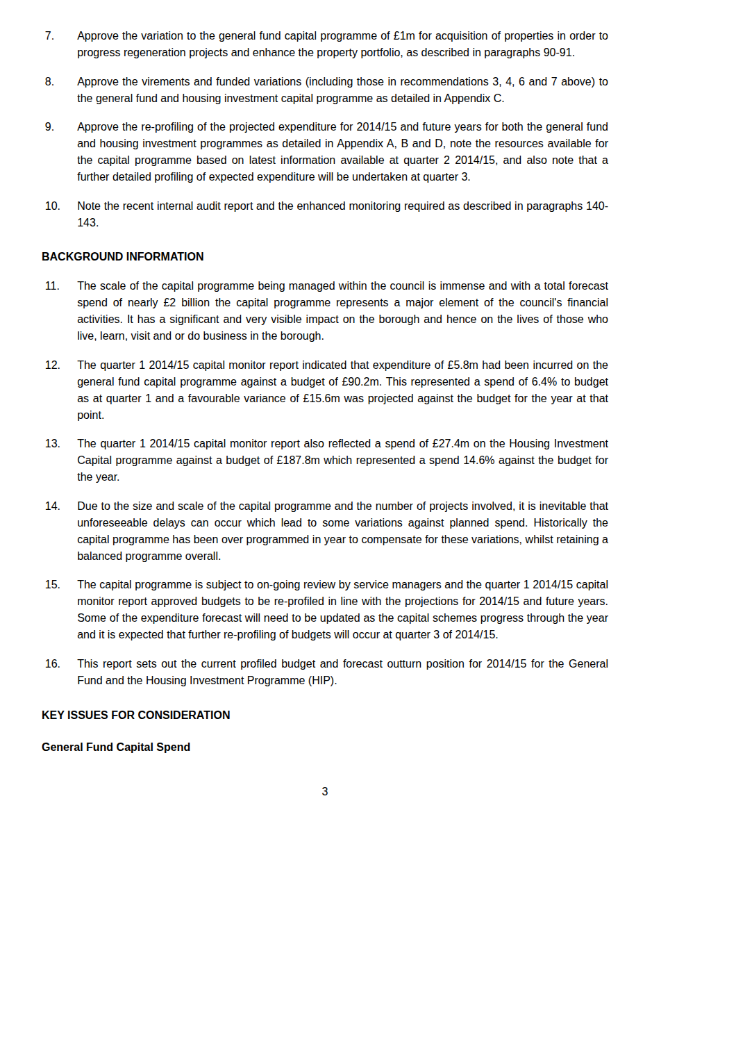7. Approve the variation to the general fund capital programme of £1m for acquisition of properties in order to progress regeneration projects and enhance the property portfolio, as described in paragraphs 90-91.
8. Approve the virements and funded variations (including those in recommendations 3, 4, 6 and 7 above) to the general fund and housing investment capital programme as detailed in Appendix C.
9. Approve the re-profiling of the projected expenditure for 2014/15 and future years for both the general fund and housing investment programmes as detailed in Appendix A, B and D, note the resources available for the capital programme based on latest information available at quarter 2 2014/15, and also note that a further detailed profiling of expected expenditure will be undertaken at quarter 3.
10. Note the recent internal audit report and the enhanced monitoring required as described in paragraphs 140-143.
BACKGROUND INFORMATION
11. The scale of the capital programme being managed within the council is immense and with a total forecast spend of nearly £2 billion the capital programme represents a major element of the council's financial activities. It has a significant and very visible impact on the borough and hence on the lives of those who live, learn, visit and or do business in the borough.
12. The quarter 1 2014/15 capital monitor report indicated that expenditure of £5.8m had been incurred on the general fund capital programme against a budget of £90.2m. This represented a spend of 6.4% to budget as at quarter 1 and a favourable variance of £15.6m was projected against the budget for the year at that point.
13. The quarter 1 2014/15 capital monitor report also reflected a spend of £27.4m on the Housing Investment Capital programme against a budget of £187.8m which represented a spend 14.6% against the budget for the year.
14. Due to the size and scale of the capital programme and the number of projects involved, it is inevitable that unforeseeable delays can occur which lead to some variations against planned spend. Historically the capital programme has been over programmed in year to compensate for these variations, whilst retaining a balanced programme overall.
15. The capital programme is subject to on-going review by service managers and the quarter 1 2014/15 capital monitor report approved budgets to be re-profiled in line with the projections for 2014/15 and future years. Some of the expenditure forecast will need to be updated as the capital schemes progress through the year and it is expected that further re-profiling of budgets will occur at quarter 3 of 2014/15.
16. This report sets out the current profiled budget and forecast outturn position for 2014/15 for the General Fund and the Housing Investment Programme (HIP).
KEY ISSUES FOR CONSIDERATION
General Fund Capital Spend
3